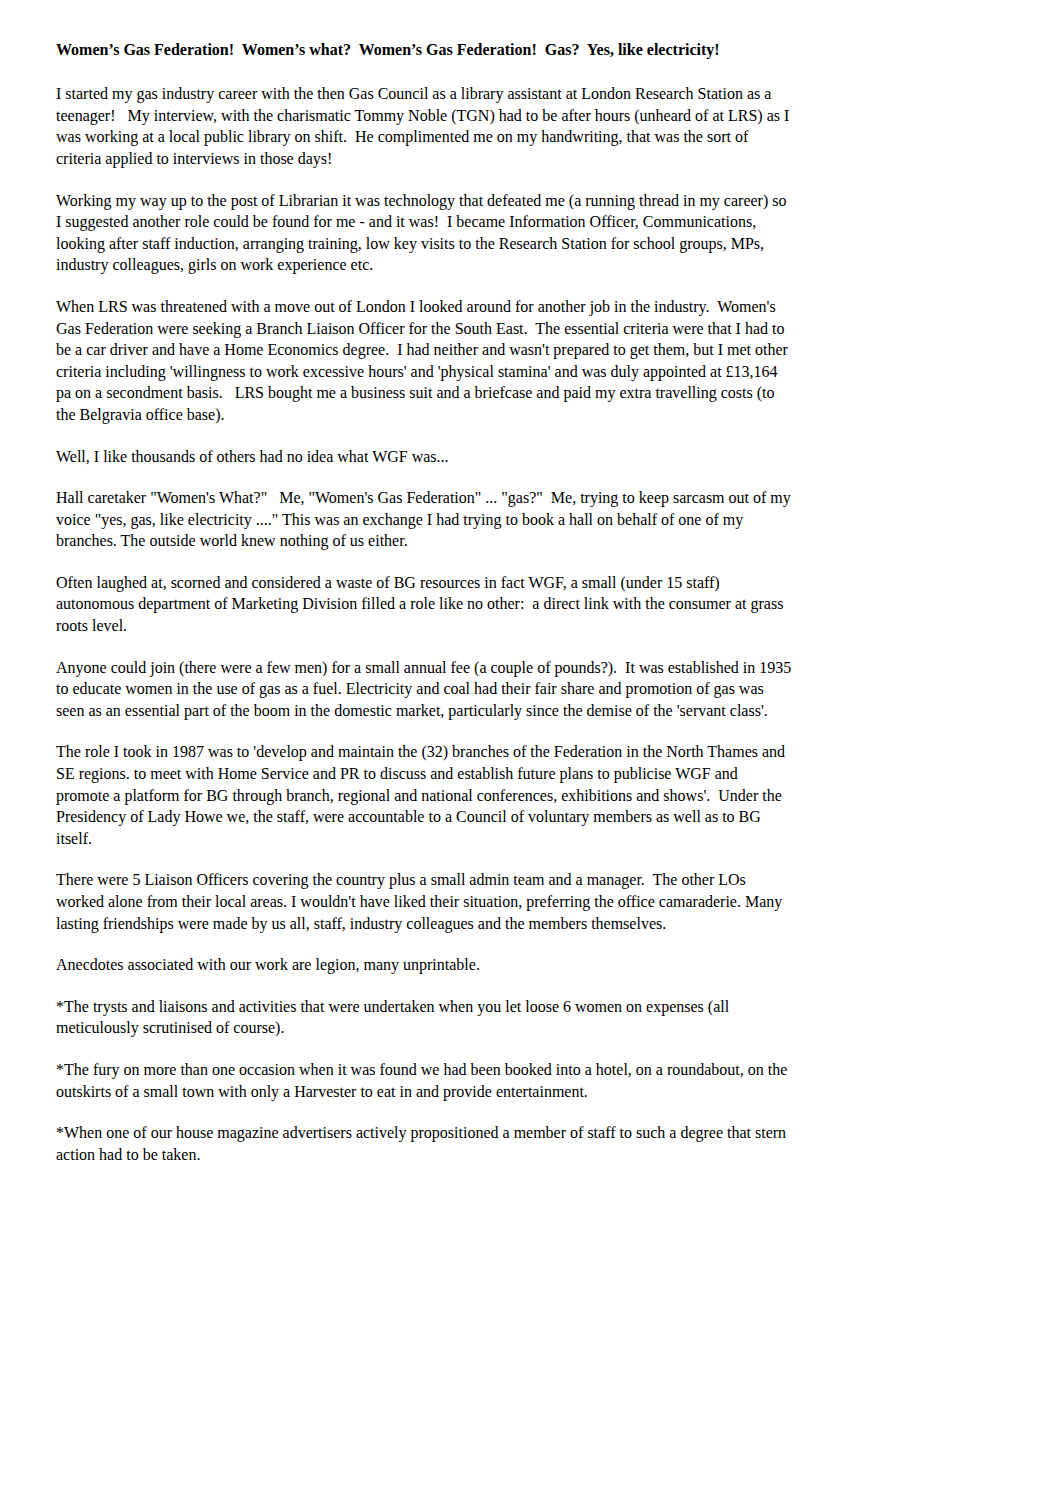Women’s Gas Federation! Women’s what? Women’s Gas Federation! Gas? Yes, like electricity!
I started my gas industry career with the then Gas Council as a library assistant at London Research Station as a teenager! My interview, with the charismatic Tommy Noble (TGN) had to be after hours (unheard of at LRS) as I was working at a local public library on shift. He complimented me on my handwriting, that was the sort of criteria applied to interviews in those days!
Working my way up to the post of Librarian it was technology that defeated me (a running thread in my career) so I suggested another role could be found for me - and it was! I became Information Officer, Communications, looking after staff induction, arranging training, low key visits to the Research Station for school groups, MPs, industry colleagues, girls on work experience etc.
When LRS was threatened with a move out of London I looked around for another job in the industry. Women's Gas Federation were seeking a Branch Liaison Officer for the South East. The essential criteria were that I had to be a car driver and have a Home Economics degree. I had neither and wasn't prepared to get them, but I met other criteria including 'willingness to work excessive hours' and 'physical stamina' and was duly appointed at £13,164 pa on a secondment basis. LRS bought me a business suit and a briefcase and paid my extra travelling costs (to the Belgravia office base).
Well, I like thousands of others had no idea what WGF was...
Hall caretaker "Women's What?" Me, "Women's Gas Federation" ... "gas?" Me, trying to keep sarcasm out of my voice "yes, gas, like electricity ...." This was an exchange I had trying to book a hall on behalf of one of my branches. The outside world knew nothing of us either.
Often laughed at, scorned and considered a waste of BG resources in fact WGF, a small (under 15 staff) autonomous department of Marketing Division filled a role like no other: a direct link with the consumer at grass roots level.
Anyone could join (there were a few men) for a small annual fee (a couple of pounds?). It was established in 1935 to educate women in the use of gas as a fuel. Electricity and coal had their fair share and promotion of gas was seen as an essential part of the boom in the domestic market, particularly since the demise of the 'servant class'.
The role I took in 1987 was to 'develop and maintain the (32) branches of the Federation in the North Thames and SE regions. to meet with Home Service and PR to discuss and establish future plans to publicise WGF and promote a platform for BG through branch, regional and national conferences, exhibitions and shows'. Under the Presidency of Lady Howe we, the staff, were accountable to a Council of voluntary members as well as to BG itself.
There were 5 Liaison Officers covering the country plus a small admin team and a manager. The other LOs worked alone from their local areas. I wouldn't have liked their situation, preferring the office camaraderie. Many lasting friendships were made by us all, staff, industry colleagues and the members themselves.
Anecdotes associated with our work are legion, many unprintable.
*The trysts and liaisons and activities that were undertaken when you let loose 6 women on expenses (all meticulously scrutinised of course).
*The fury on more than one occasion when it was found we had been booked into a hotel, on a roundabout, on the outskirts of a small town with only a Harvester to eat in and provide entertainment.
*When one of our house magazine advertisers actively propositioned a member of staff to such a degree that stern action had to be taken.